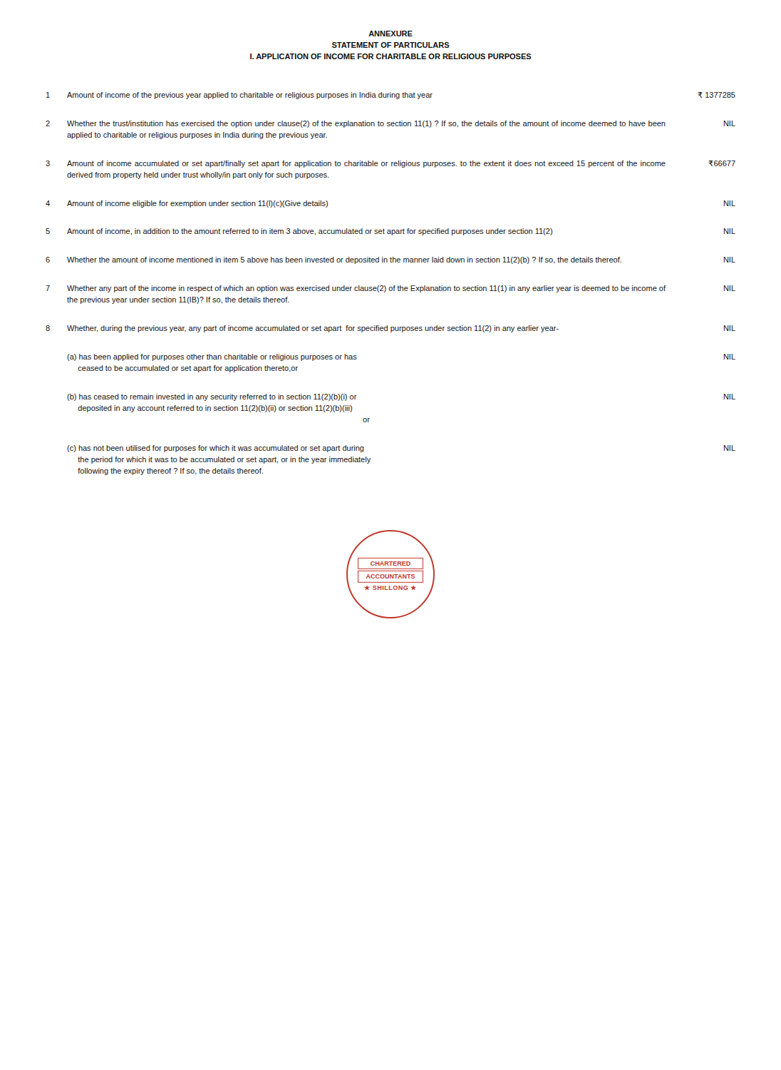ANNEXURE STATEMENT OF PARTICULARS I. APPLICATION OF INCOME FOR CHARITABLE OR RELIGIOUS PURPOSES
| 1 | Amount of income of the previous year applied to charitable or religious purposes in India during that year | ₹ 1377285 |
| 2 | Whether the trust/institution has exercised the option under clause(2) of the explanation to section 11(1) ? If so, the details of the amount of income deemed to have been applied to charitable or religious purposes in India during the previous year. | NIL |
| 3 | Amount of income accumulated or set apart/finally set apart for application to charitable or religious purposes. to the extent it does not exceed 15 percent of the income derived from property held under trust wholly/in part only for such purposes. | ₹66677 |
| 4 | Amount of income eligible for exemption under section 11(l)(c)(Give details) | NIL |
| 5 | Amount of income, in addition to the amount referred to in item 3 above, accumulated or set apart for specified purposes under section 11(2) | NIL |
| 6 | Whether the amount of income mentioned in item 5 above has been invested or deposited in the manner laid down in section 11(2)(b) ? If so, the details thereof. | NIL |
| 7 | Whether any part of the income in respect of which an option was exercised under clause(2) of the Explanation to section 11(1) in any earlier year is deemed to be income of the previous year under section 11(IB)? If so, the details thereof. | NIL |
| 8 | Whether, during the previous year, any part of income accumulated or set apart for specified purposes under section 11(2) in any earlier year- | NIL |
| | (a) has been applied for purposes other than charitable or religious purposes or has ceased to be accumulated or set apart for application thereto,or | NIL |
| | (b) has ceased to remain invested in any security referred to in section 11(2)(b)(i) or deposited in any account referred to in section 11(2)(b)(ii) or section 11(2)(b)(iii) or | NIL |
| | (c) has not been utilised for purposes for which it was accumulated or set apart during the period for which it was to be accumulated or set apart, or in the year immediately following the expiry thereof ? If so, the details thereof. | NIL |
CHARTERED
ACCOUNTANTS
★ SHILLONG ★